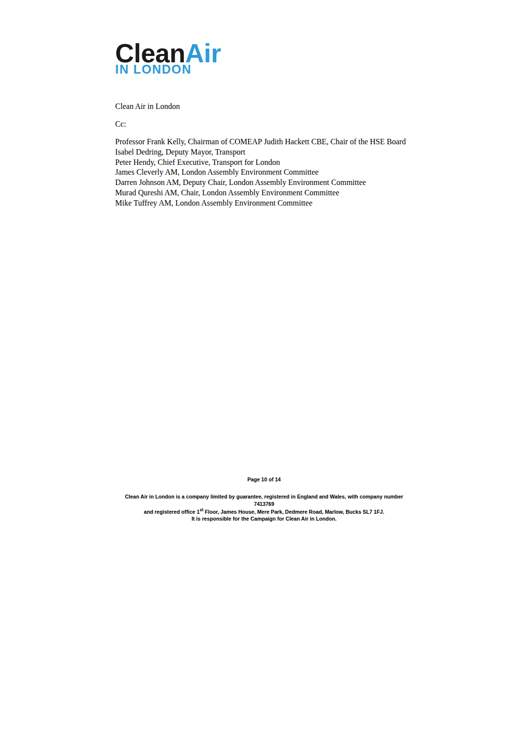CleanAir
IN LONDON
Clean Air in London
Cc:
Professor Frank Kelly, Chairman of COMEAP Judith Hackett CBE, Chair of the HSE Board
Isabel Dedring, Deputy Mayor, Transport
Peter Hendy, Chief Executive, Transport for London
James Cleverly AM, London Assembly Environment Committee
Darren Johnson AM, Deputy Chair, London Assembly Environment Committee
Murad Qureshi AM, Chair, London Assembly Environment Committee
Mike Tuffrey AM, London Assembly Environment Committee
Page 10 of 14
Clean Air in London is a company limited by guarantee, registered in England and Wales, with company number 7413769
and registered office 1st Floor, James House, Mere Park, Dedmere Road, Marlow, Bucks SL7 1FJ.
It is responsible for the Campaign for Clean Air in London.